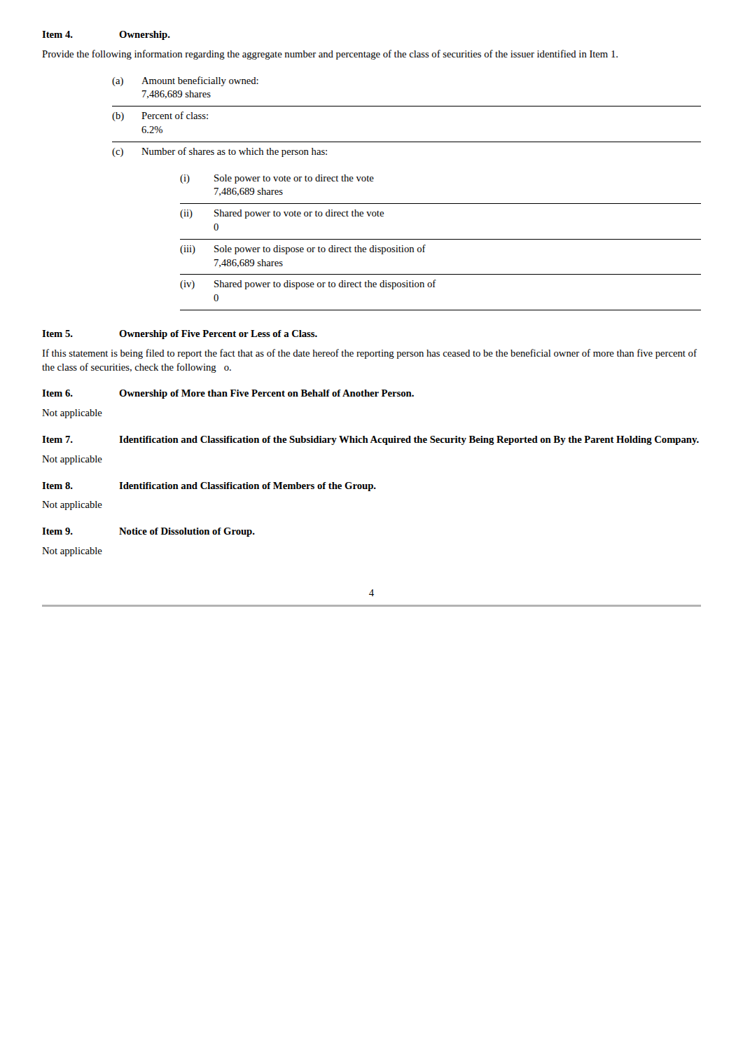Item 4. Ownership.
Provide the following information regarding the aggregate number and percentage of the class of securities of the issuer identified in Item 1.
(a) Amount beneficially owned: 7,486,689 shares
(b) Percent of class: 6.2%
(c) Number of shares as to which the person has:
(i) Sole power to vote or to direct the vote 7,486,689 shares
(ii) Shared power to vote or to direct the vote 0
(iii) Sole power to dispose or to direct the disposition of 7,486,689 shares
(iv) Shared power to dispose or to direct the disposition of 0
Item 5. Ownership of Five Percent or Less of a Class.
If this statement is being filed to report the fact that as of the date hereof the reporting person has ceased to be the beneficial owner of more than five percent of the class of securities, check the following o.
Item 6. Ownership of More than Five Percent on Behalf of Another Person.
Not applicable
Item 7. Identification and Classification of the Subsidiary Which Acquired the Security Being Reported on By the Parent Holding Company.
Not applicable
Item 8. Identification and Classification of Members of the Group.
Not applicable
Item 9. Notice of Dissolution of Group.
Not applicable
4